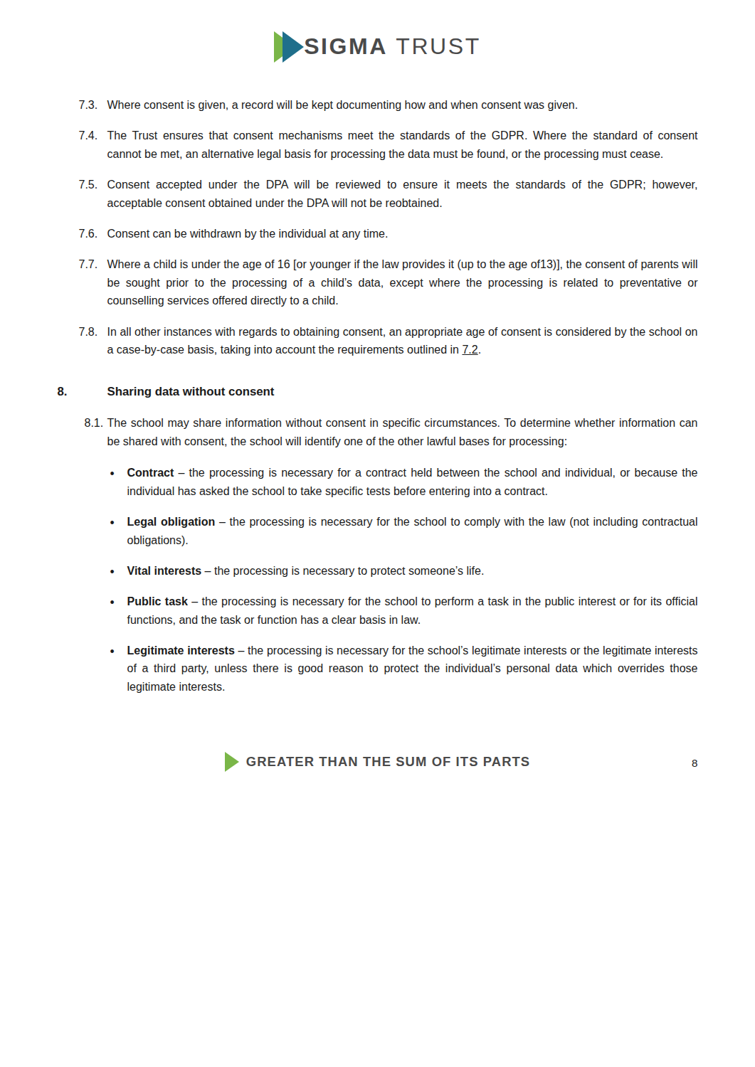SIGMA TRUST
7.3. Where consent is given, a record will be kept documenting how and when consent was given.
7.4. The Trust ensures that consent mechanisms meet the standards of the GDPR. Where the standard of consent cannot be met, an alternative legal basis for processing the data must be found, or the processing must cease.
7.5. Consent accepted under the DPA will be reviewed to ensure it meets the standards of the GDPR; however, acceptable consent obtained under the DPA will not be reobtained.
7.6. Consent can be withdrawn by the individual at any time.
7.7. Where a child is under the age of 16 [or younger if the law provides it (up to the age of13)], the consent of parents will be sought prior to the processing of a child’s data, except where the processing is related to preventative or counselling services offered directly to a child.
7.8. In all other instances with regards to obtaining consent, an appropriate age of consent is considered by the school on a case-by-case basis, taking into account the requirements outlined in 7.2.
8. Sharing data without consent
8.1. The school may share information without consent in specific circumstances. To determine whether information can be shared with consent, the school will identify one of the other lawful bases for processing:
Contract – the processing is necessary for a contract held between the school and individual, or because the individual has asked the school to take specific tests before entering into a contract.
Legal obligation – the processing is necessary for the school to comply with the law (not including contractual obligations).
Vital interests – the processing is necessary to protect someone’s life.
Public task – the processing is necessary for the school to perform a task in the public interest or for its official functions, and the task or function has a clear basis in law.
Legitimate interests – the processing is necessary for the school’s legitimate interests or the legitimate interests of a third party, unless there is good reason to protect the individual’s personal data which overrides those legitimate interests.
GREATER THAN THE SUM OF ITS PARTS 8